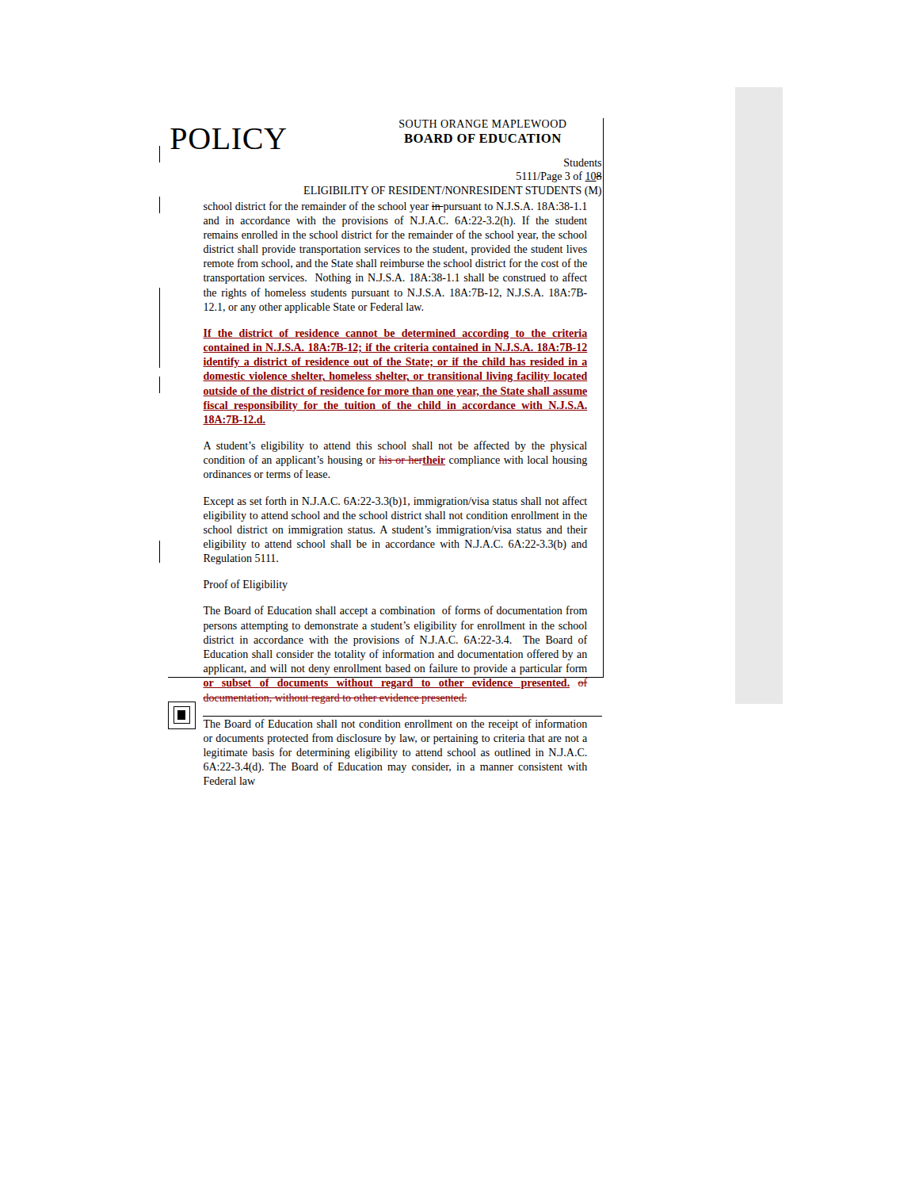POLICY
SOUTH ORANGE MAPLEWOOD
BOARD OF EDUCATION
Students 5111/Page 3 of 108 ELIGIBILITY OF RESIDENT/NONRESIDENT STUDENTS (M)
school district for the remainder of the school year in pursuant to N.J.S.A. 18A:38-1.1 and in accordance with the provisions of N.J.A.C. 6A:22-3.2(h). If the student remains enrolled in the school district for the remainder of the school year, the school district shall provide transportation services to the student, provided the student lives remote from school, and the State shall reimburse the school district for the cost of the transportation services. Nothing in N.J.S.A. 18A:38-1.1 shall be construed to affect the rights of homeless students pursuant to N.J.S.A. 18A:7B-12, N.J.S.A. 18A:7B-12.1, or any other applicable State or Federal law.
If the district of residence cannot be determined according to the criteria contained in N.J.S.A. 18A:7B-12; if the criteria contained in N.J.S.A. 18A:7B-12 identify a district of residence out of the State; or if the child has resided in a domestic violence shelter, homeless shelter, or transitional living facility located outside of the district of residence for more than one year, the State shall assume fiscal responsibility for the tuition of the child in accordance with N.J.S.A. 18A:7B-12.d.
A student’s eligibility to attend this school shall not be affected by the physical condition of an applicant’s housing or his or her their compliance with local housing ordinances or terms of lease.
Except as set forth in N.J.A.C. 6A:22-3.3(b)1, immigration/visa status shall not affect eligibility to attend school and the school district shall not condition enrollment in the school district on immigration status. A student’s immigration/visa status and their eligibility to attend school shall be in accordance with N.J.A.C. 6A:22-3.3(b) and Regulation 5111.
Proof of Eligibility
The Board of Education shall accept a combination of forms of documentation from persons attempting to demonstrate a student’s eligibility for enrollment in the school district in accordance with the provisions of N.J.A.C. 6A:22-3.4. The Board of Education shall consider the totality of information and documentation offered by an applicant, and will not deny enrollment based on failure to provide a particular form or subset of documents without regard to other evidence presented. of documentation, without regard to other evidence presented.
The Board of Education shall not condition enrollment on the receipt of information or documents protected from disclosure by law, or pertaining to criteria that are not a legitimate basis for determining eligibility to attend school as outlined in N.J.A.C. 6A:22-3.4(d). The Board of Education may consider, in a manner consistent with Federal law